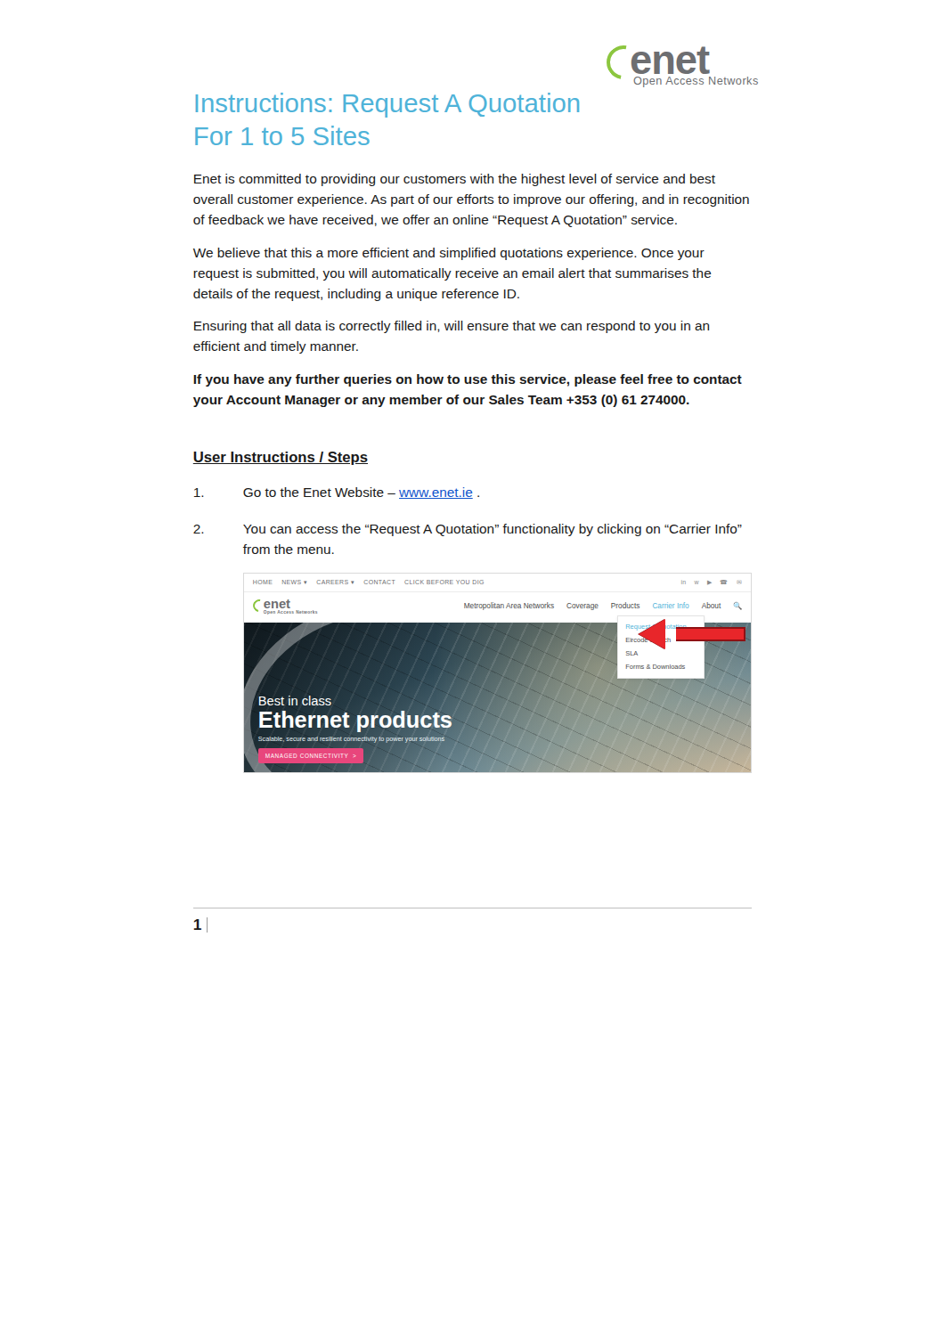enet
Open Access Networks
Instructions: Request A Quotation
For 1 to 5 Sites
Enet is committed to providing our customers with the highest level of service and best overall customer experience. As part of our efforts to improve our offering, and in recognition of feedback we have received, we offer an online “Request A Quotation” service.
We believe that this a more efficient and simplified quotations experience. Once your request is submitted, you will automatically receive an email alert that summarises the details of the request, including a unique reference ID.
Ensuring that all data is correctly filled in, will ensure that we can respond to you in an efficient and timely manner.
If you have any further queries on how to use this service, please feel free to contact your Account Manager or any member of our Sales Team +353 (0) 61 274000.
User Instructions / Steps
Go to the Enet Website – www.enet.ie .
You can access the “Request A Quotation” functionality by clicking on “Carrier Info” from the menu.
HOME NEWS ▾CAREERS ▾CONTACT CLICK BEFORE YOU DIG
in w▶☎✉
enetOpen Access Networks
Metropolitan Area Networks Coverage Products Carrier Info About 🔍
Request A Quotation
Eircode Search
SLA
Forms & Downloads
Best in class
Ethernet products
Scalable, secure and resilient connectivity to power your solutions
MANAGED CONNECTIVITY >
1